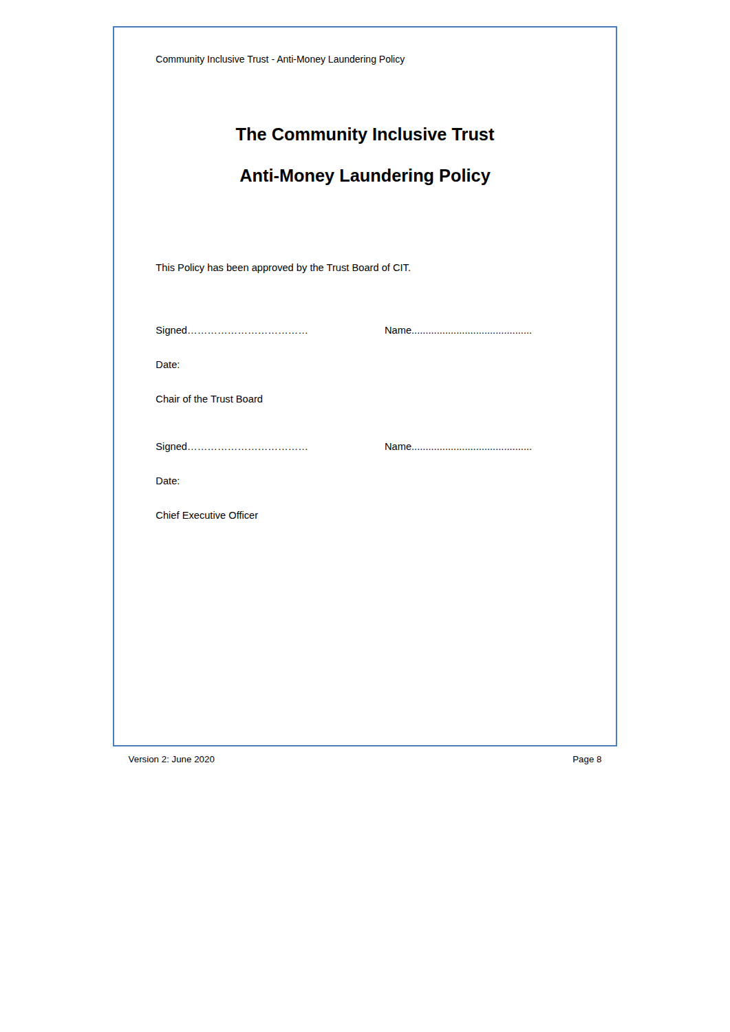Community Inclusive Trust - Anti-Money Laundering Policy
The Community Inclusive Trust
Anti-Money Laundering Policy
This Policy has been approved by the Trust Board of CIT.
Signed………………………………
Name...........................................
Date:
Chair of the Trust Board
Signed………………………………
Name...........................................
Date:
Chief Executive Officer
Version 2: June 2020 Page 8